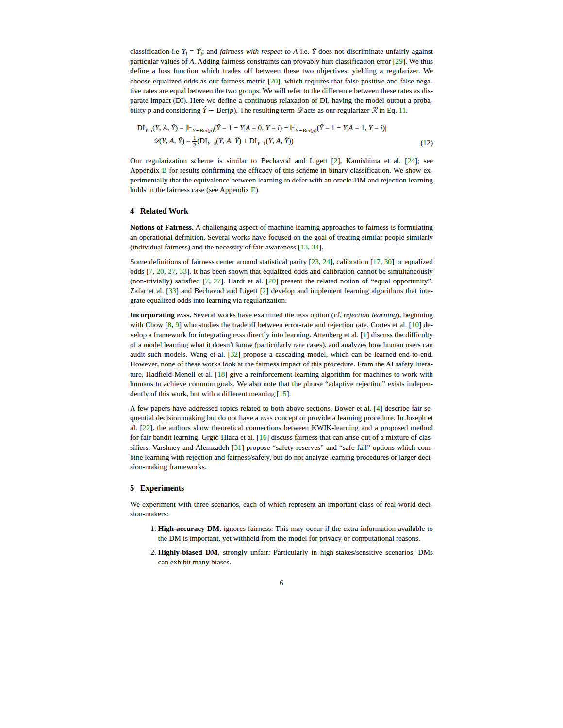classification i.e Yi = Ŷi; and fairness with respect to A i.e. Ŷ does not discriminate unfairly against particular values of A. Adding fairness constraints can provably hurt classification error [29]. We thus define a loss function which trades off between these two objectives, yielding a regularizer. We choose equalized odds as our fairness metric [20], which requires that false positive and false negative rates are equal between the two groups. We will refer to the difference between these rates as disparate impact (DI). Here we define a continuous relaxation of DI, having the model output a probability p and considering Ŷ ∼ Ber(p). The resulting term 𝒟 acts as our regularizer ℛ in Eq. 11.
DIY=i(Y, A, Ŷ) = |𝔼Ŷ∼Ber(p)(Ŷ = 1 − Y|A = 0, Y = i) − 𝔼Ŷ∼Ber(p)(Ŷ = 1 − Y|A = 1, Y = i)|
𝒟(Y, A, Ŷ) = 12(DIY=0(Y, A, Ŷ) + DIY=1(Y, A, Ŷ))
(12)
Our regularization scheme is similar to Bechavod and Ligett [2], Kamishima et al. [24]; see Appendix B for results confirming the efficacy of this scheme in binary classification. We show experimentally that the equivalence between learning to defer with an oracle-DM and rejection learning holds in the fairness case (see Appendix E).
4 Related Work
Notions of Fairness. A challenging aspect of machine learning approaches to fairness is formulating an operational definition. Several works have focused on the goal of treating similar people similarly (individual fairness) and the necessity of fair-awareness [13, 34].
Some definitions of fairness center around statistical parity [23, 24], calibration [17, 30] or equalized odds [7, 20, 27, 33]. It has been shown that equalized odds and calibration cannot be simultaneously (non-trivially) satisfied [7, 27]. Hardt et al. [20] present the related notion of “equal opportunity”. Zafar et al. [33] and Bechavod and Ligett [2] develop and implement learning algorithms that integrate equalized odds into learning via regularization.
Incorporating pass. Several works have examined the pass option (cf. rejection learning), beginning with Chow [8, 9] who studies the tradeoff between error-rate and rejection rate. Cortes et al. [10] develop a framework for integrating pass directly into learning. Attenberg et al. [1] discuss the difficulty of a model learning what it doesn’t know (particularly rare cases), and analyzes how human users can audit such models. Wang et al. [32] propose a cascading model, which can be learned end-to-end. However, none of these works look at the fairness impact of this procedure. From the AI safety literature, Hadfield-Menell et al. [18] give a reinforcement-learning algorithm for machines to work with humans to achieve common goals. We also note that the phrase “adaptive rejection” exists independently of this work, but with a different meaning [15].
A few papers have addressed topics related to both above sections. Bower et al. [4] describe fair sequential decision making but do not have a pass concept or provide a learning procedure. In Joseph et al. [22], the authors show theoretical connections between KWIK-learning and a proposed method for fair bandit learning. Grgić-Hlaca et al. [16] discuss fairness that can arise out of a mixture of classifiers. Varshney and Alemzadeh [31] propose “safety reserves” and “safe fail” options which combine learning with rejection and fairness/safety, but do not analyze learning procedures or larger decision-making frameworks.
5 Experiments
We experiment with three scenarios, each of which represent an important class of real-world decision-makers:
High-accuracy DM, ignores fairness: This may occur if the extra information available to the DM is important, yet withheld from the model for privacy or computational reasons.
Highly-biased DM, strongly unfair: Particularly in high-stakes/sensitive scenarios, DMs can exhibit many biases.
6